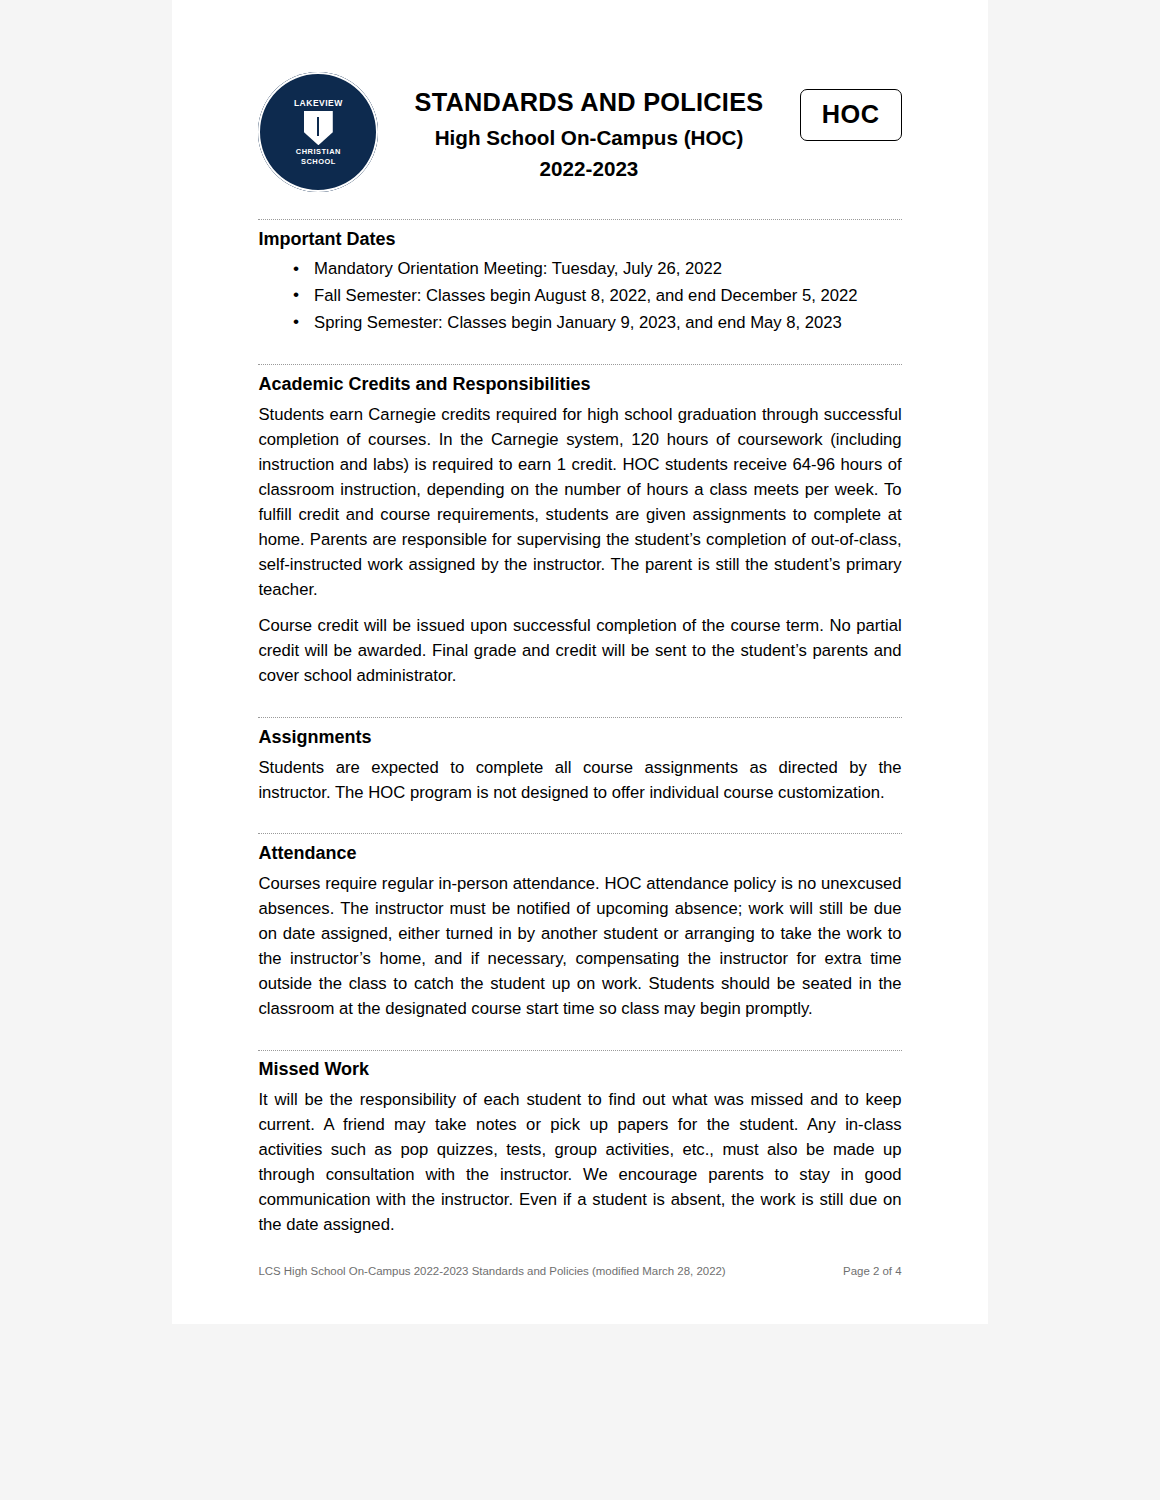LAKEVIEW CHRISTIAN
SCHOOL
STANDARDS AND POLICIES
High School On-Campus (HOC)
2022-2023
HOC
Important Dates
Mandatory Orientation Meeting: Tuesday, July 26, 2022
Fall Semester: Classes begin August 8, 2022, and end December 5, 2022
Spring Semester: Classes begin January 9, 2023, and end May 8, 2023
Academic Credits and Responsibilities
Students earn Carnegie credits required for high school graduation through successful completion of courses. In the Carnegie system, 120 hours of coursework (including instruction and labs) is required to earn 1 credit. HOC students receive 64-96 hours of classroom instruction, depending on the number of hours a class meets per week. To fulfill credit and course requirements, students are given assignments to complete at home. Parents are responsible for supervising the student’s completion of out-of-class, self-instructed work assigned by the instructor. The parent is still the student’s primary teacher.
Course credit will be issued upon successful completion of the course term. No partial credit will be awarded. Final grade and credit will be sent to the student’s parents and cover school administrator.
Assignments
Students are expected to complete all course assignments as directed by the instructor. The HOC program is not designed to offer individual course customization.
Attendance
Courses require regular in-person attendance. HOC attendance policy is no unexcused absences. The instructor must be notified of upcoming absence; work will still be due on date assigned, either turned in by another student or arranging to take the work to the instructor’s home, and if necessary, compensating the instructor for extra time outside the class to catch the student up on work. Students should be seated in the classroom at the designated course start time so class may begin promptly.
Missed Work
It will be the responsibility of each student to find out what was missed and to keep current. A friend may take notes or pick up papers for the student. Any in-class activities such as pop quizzes, tests, group activities, etc., must also be made up through consultation with the instructor. We encourage parents to stay in good communication with the instructor. Even if a student is absent, the work is still due on the date assigned.
LCS High School On-Campus 2022-2023 Standards and Policies (modified March 28, 2022) Page 2 of 4